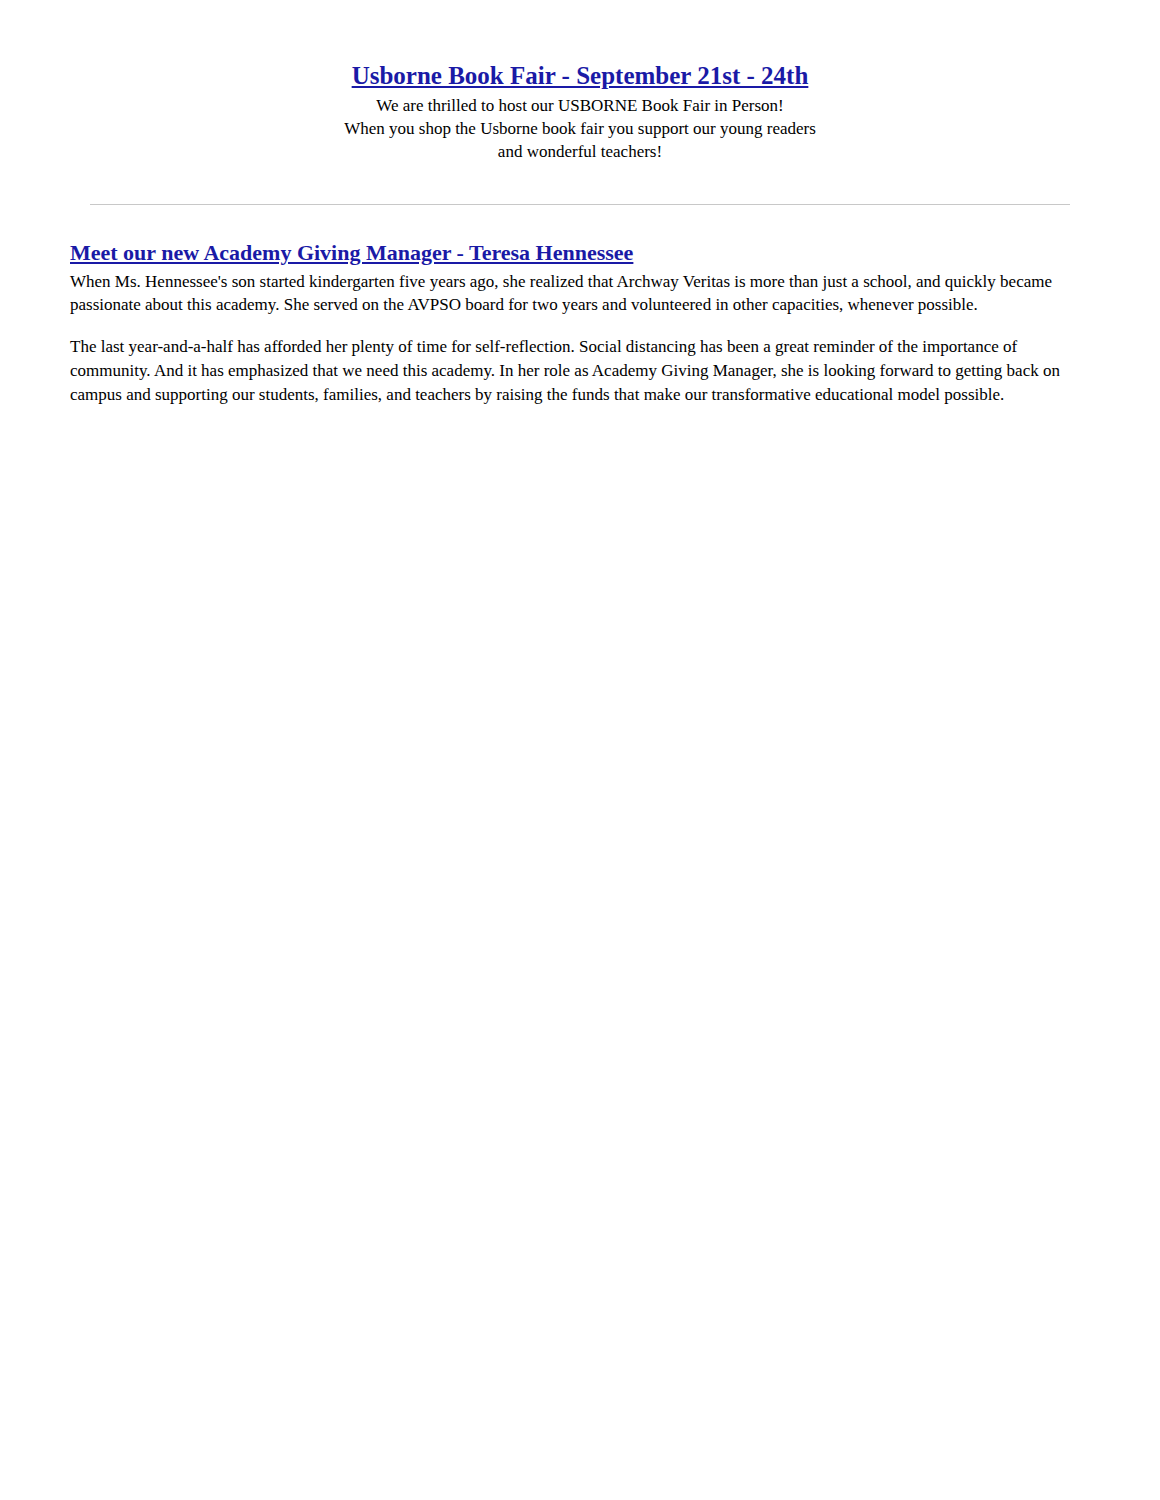Usborne Book Fair - September 21st - 24th
We are thrilled to host our USBORNE Book Fair in Person!
When you shop the Usborne book fair you support our young readers
and wonderful teachers!
Meet our new Academy Giving Manager - Teresa Hennessee
When Ms. Hennessee's son started kindergarten five years ago, she realized that Archway Veritas is more than just a school, and quickly became passionate about this academy. She served on the AVPSO board for two years and volunteered in other capacities, whenever possible.
The last year-and-a-half has afforded her plenty of time for self-reflection. Social distancing has been a great reminder of the importance of community. And it has emphasized that we need this academy. In her role as Academy Giving Manager, she is looking forward to getting back on campus and supporting our students, families, and teachers by raising the funds that make our transformative educational model possible.